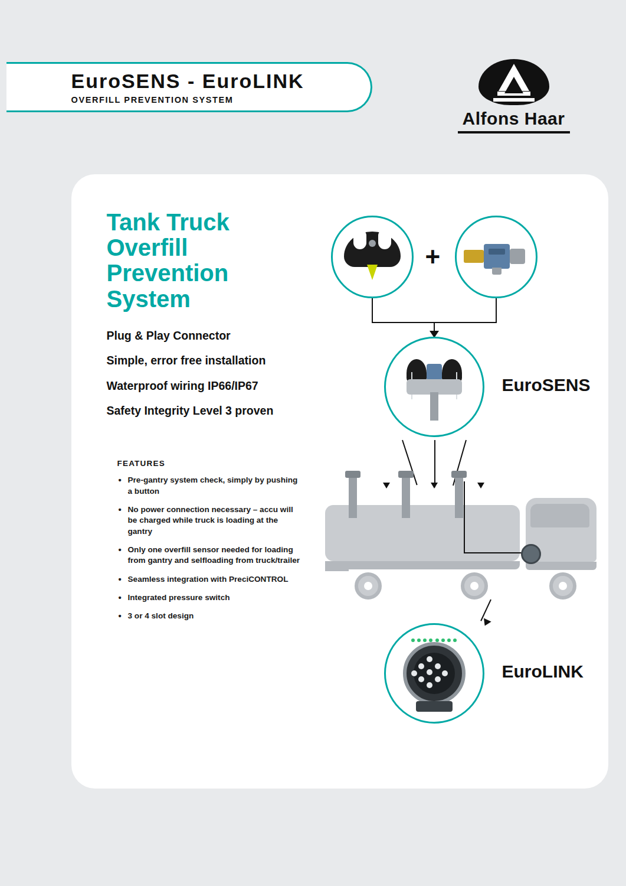EuroSENS - EuroLINK
OVERFILL PREVENTION SYSTEM
Alfons Haar
Tank Truck
Overfill
Prevention
System
Plug & Play Connector
Simple, error free installation
Waterproof wiring IP66/IP67
Safety Integrity Level 3 proven
FEATURES
Pre-gantry system check, simply by pushing a button
No power connection necessary – accu will be charged while truck is loading at the gantry
Only one overfill sensor needed for loading from gantry and selfloading from truck/trailer
Seamless integration with PreciCONTROL
Integrated pressure switch
3 or 4 slot design
+
EuroSENS
EuroLINK